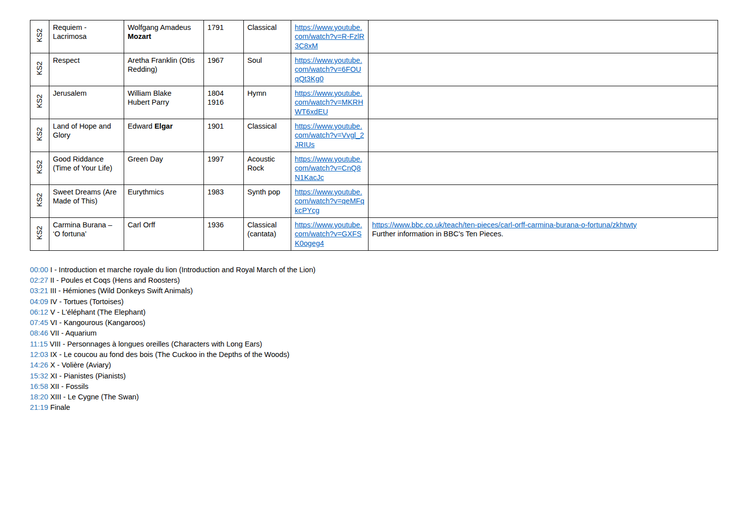| KS2 | Requiem - Lacrimosa | Wolfgang Amadeus Mozart | 1791 | Classical | https://www.youtube.com/watch?v=R-FzlR3C8xM | |
| KS2 | Respect | Aretha Franklin (Otis Redding) | 1967 | Soul | https://www.youtube.com/watch?v=6FOUqQt3Kg0 | |
| KS2 | Jerusalem | William Blake Hubert Parry | 1804 1916 | Hymn | https://www.youtube.com/watch?v=MKRHWT6xdEU | |
| KS2 | Land of Hope and Glory | Edward Elgar | 1901 | Classical | https://www.youtube.com/watch?v=Vvgl_2JRIUs | |
| KS2 | Good Riddance (Time of Your Life) | Green Day | 1997 | Acoustic Rock | https://www.youtube.com/watch?v=CnQ8N1KacJc | |
| KS2 | Sweet Dreams (Are Made of This) | Eurythmics | 1983 | Synth pop | https://www.youtube.com/watch?v=qeMFqkcPYcg | |
| KS2 | Carmina Burana – ‘O fortuna’ | Carl Orff | 1936 | Classical (cantata) | https://www.youtube.com/watch?v=GXFSK0ogeg4 | https://www.bbc.co.uk/teach/ten-pieces/carl-orff-carmina-burana-o-fortuna/zkhtwty Further information in BBC’s Ten Pieces. |
00:00 I - Introduction et marche royale du lion (Introduction and Royal March of the Lion)
02:27 II - Poules et Coqs (Hens and Roosters)
03:21 III - Hémiones (Wild Donkeys Swift Animals)
04:09 IV - Tortues (Tortoises)
06:12 V - L'éléphant (The Elephant)
07:45 VI - Kangourous (Kangaroos)
08:46 VII - Aquarium
11:15 VIII - Personnages à longues oreilles (Characters with Long Ears)
12:03 IX - Le coucou au fond des bois (The Cuckoo in the Depths of the Woods)
14:26 X - Volière (Aviary)
15:32 XI - Pianistes (Pianists)
16:58 XII - Fossils
18:20 XIII - Le Cygne (The Swan)
21:19 Finale